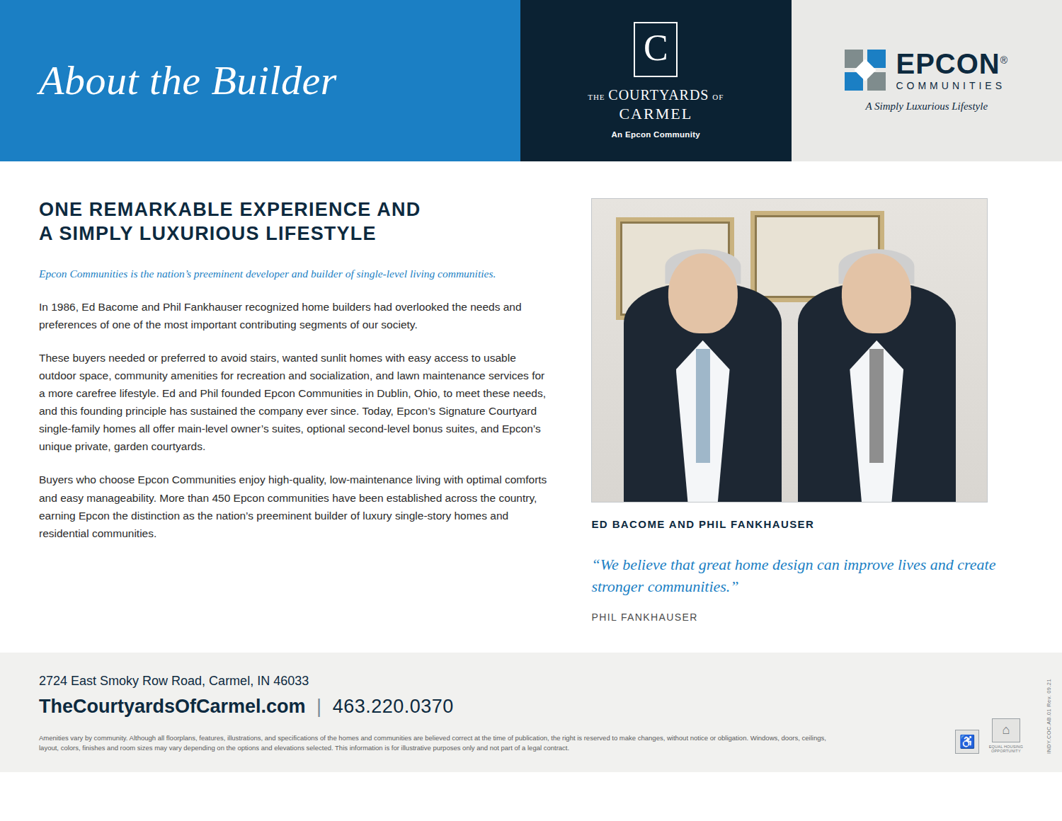About the Builder
C
THE COURTYARDS OF CARMEL An Epcon Community
EPCON® COMMUNITIES
A Simply Luxurious Lifestyle
One Remarkable Experience and
a Simply Luxurious Lifestyle
Epcon Communities is the nation’s preeminent developer and builder of single-level living communities.
In 1986, Ed Bacome and Phil Fankhauser recognized home builders had overlooked the needs and preferences of one of the most important contributing segments of our society.
These buyers needed or preferred to avoid stairs, wanted sunlit homes with easy access to usable outdoor space, community amenities for recreation and socialization, and lawn maintenance services for a more carefree lifestyle. Ed and Phil founded Epcon Communities in Dublin, Ohio, to meet these needs, and this founding principle has sustained the company ever since. Today, Epcon’s Signature Courtyard single-family homes all offer main-level owner’s suites, optional second-level bonus suites, and Epcon’s unique private, garden courtyards.
Buyers who choose Epcon Communities enjoy high-quality, low-maintenance living with optimal comforts and easy manageability. More than 450 Epcon communities have been established across the country, earning Epcon the distinction as the nation’s preeminent builder of luxury single-story homes and residential communities.
Ed Bacome and Phil Fankhauser
“We believe that great home design can improve lives and create stronger communities.” Phil Fankhauser
2724 East Smoky Row Road, Carmel, IN 46033
TheCourtyardsOfCarmel.com | 463.220.0370
Amenities vary by community. Although all floorplans, features, illustrations, and specifications of the homes and communities are believed correct at the time of publication, the right is reserved to make changes, without notice or obligation. Windows, doors, ceilings, layout, colors, finishes and room sizes may vary depending on the options and elevations selected. This information is for illustrative purposes only and not part of a legal contract.
♿
⌂
EQUAL HOUSING
OPPORTUNITY
INDY.COC.AB.01 Rev. 09.21